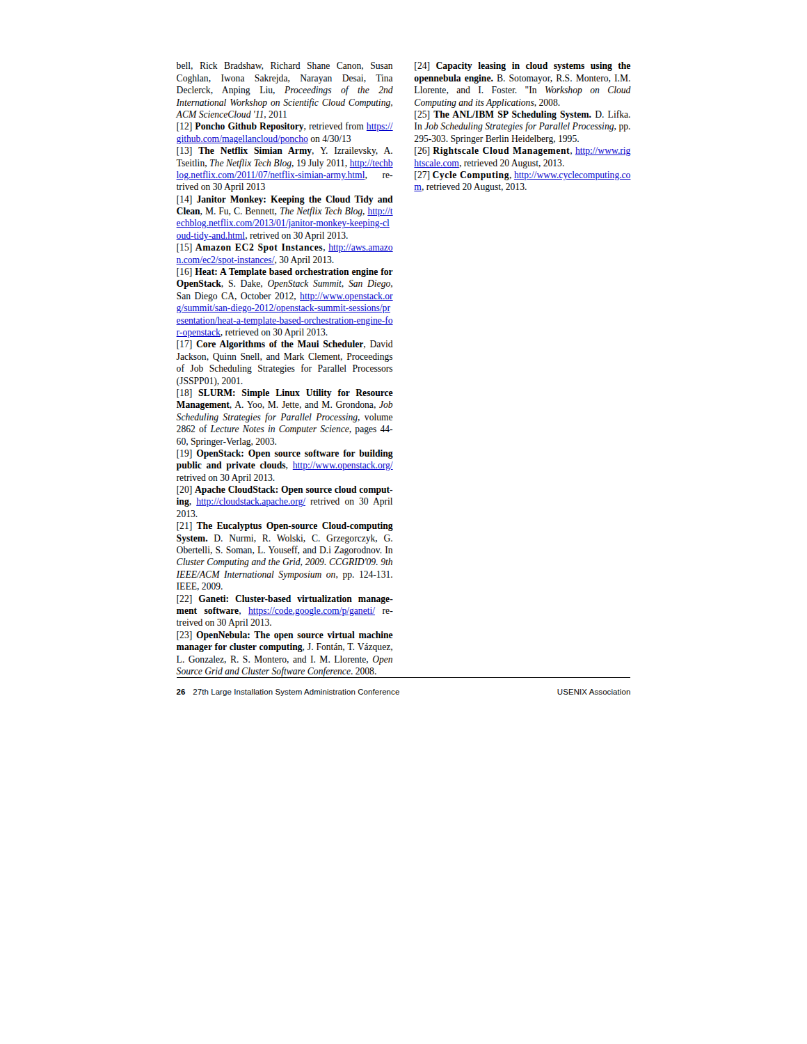bell, Rick Bradshaw, Richard Shane Canon, Susan Coghlan, Iwona Sakrejda, Narayan Desai, Tina Declerck, Anping Liu, Proceedings of the 2nd International Workshop on Scientific Cloud Computing, ACM ScienceCloud '11, 2011
[12] Poncho Github Repository, retrieved from https://github.com/magellancloud/poncho on 4/30/13
[13] The Netflix Simian Army, Y. Izrailevsky, A. Tseitlin, The Netflix Tech Blog, 19 July 2011, http://techblog.netflix.com/2011/07/netflix-simian-army.html, retrived on 30 April 2013
[14] Janitor Monkey: Keeping the Cloud Tidy and Clean, M. Fu, C. Bennett, The Netflix Tech Blog, http://techblog.netflix.com/2013/01/janitor-monkey-keeping-cloud-tidy-and.html, retrived on 30 April 2013.
[15] Amazon EC2 Spot Instances, http://aws.amazon.com/ec2/spot-instances/, 30 April 2013.
[16] Heat: A Template based orchestration engine for OpenStack, S. Dake, OpenStack Summit, San Diego, San Diego CA, October 2012, http://www.openstack.org/summit/san-diego-2012/openstack-summit-sessions/presentation/heat-a-template-based-orchestration-engine-for-openstack, retrieved on 30 April 2013.
[17] Core Algorithms of the Maui Scheduler, David Jackson, Quinn Snell, and Mark Clement, Proceedings of Job Scheduling Strategies for Parallel Processors (JSSPP01), 2001.
[18] SLURM: Simple Linux Utility for Resource Management, A. Yoo, M. Jette, and M. Grondona, Job Scheduling Strategies for Parallel Processing, volume 2862 of Lecture Notes in Computer Science, pages 44-60, Springer-Verlag, 2003.
[19] OpenStack: Open source software for building public and private clouds, http://www.openstack.org/ retrived on 30 April 2013.
[20] Apache CloudStack: Open source cloud computing, http://cloudstack.apache.org/ retrived on 30 April 2013.
[21] The Eucalyptus Open-source Cloud-computing System. D. Nurmi, R. Wolski, C. Grzegorczyk, G. Obertelli, S. Soman, L. Youseff, and D.i Zagorodnov. In Cluster Computing and the Grid, 2009. CCGRID'09. 9th IEEE/ACM International Symposium on, pp. 124-131. IEEE, 2009.
[22] Ganeti: Cluster-based virtualization management software, https://code.google.com/p/ganeti/ retreived on 30 April 2013.
[23] OpenNebula: The open source virtual machine manager for cluster computing, J. Fontán, T. Vázquez, L. Gonzalez, R. S. Montero, and I. M. Llorente, Open Source Grid and Cluster Software Conference. 2008.
[24] Capacity leasing in cloud systems using the opennebula engine. B. Sotomayor, R.S. Montero, I.M. Llorente, and I. Foster. "In Workshop on Cloud Computing and its Applications, 2008.
[25] The ANL/IBM SP Scheduling System. D. Lifka. In Job Scheduling Strategies for Parallel Processing, pp. 295-303. Springer Berlin Heidelberg, 1995.
[26] Rightscale Cloud Management, http://www.rightscale.com, retrieved 20 August, 2013.
[27] Cycle Computing, http://www.cyclecomputing.com, retrieved 20 August, 2013.
2627th Large Installation System Administration Conference
USENIX Association